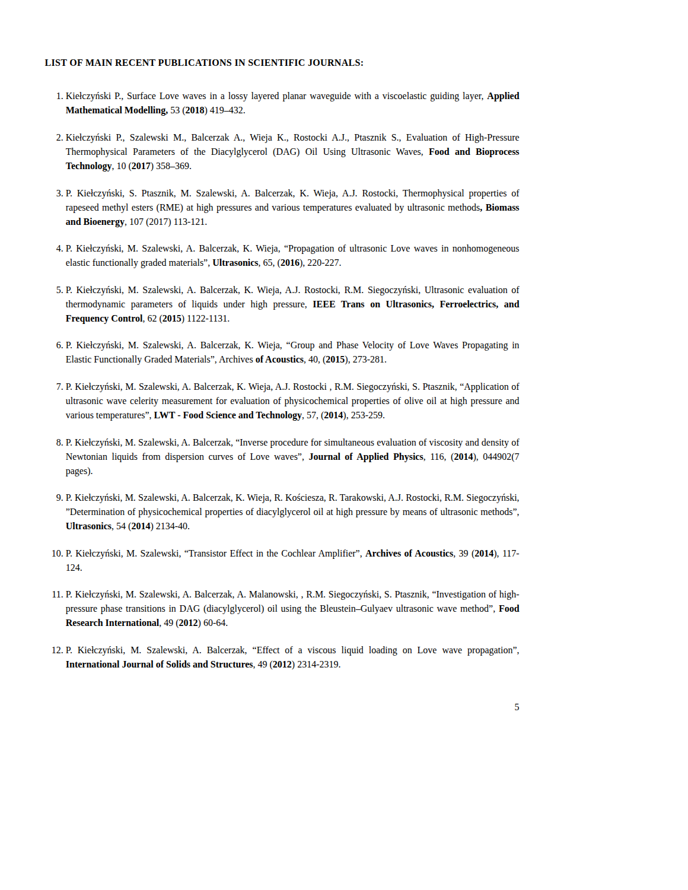LIST OF MAIN RECENT PUBLICATIONS IN SCIENTIFIC JOURNALS:
Kiełczyński P., Surface Love waves in a lossy layered planar waveguide with a viscoelastic guiding layer, Applied Mathematical Modelling, 53 (2018) 419–432.
Kiełczyński P., Szalewski M., Balcerzak A., Wieja K., Rostocki A.J., Ptasznik S., Evaluation of High-Pressure Thermophysical Parameters of the Diacylglycerol (DAG) Oil Using Ultrasonic Waves, Food and Bioprocess Technology, 10 (2017) 358–369.
P. Kiełczyński, S. Ptasznik, M. Szalewski, A. Balcerzak, K. Wieja, A.J. Rostocki, Thermophysical properties of rapeseed methyl esters (RME) at high pressures and various temperatures evaluated by ultrasonic methods, Biomass and Bioenergy, 107 (2017) 113-121.
P. Kiełczyński, M. Szalewski, A. Balcerzak, K. Wieja, “Propagation of ultrasonic Love waves in nonhomogeneous elastic functionally graded materials”, Ultrasonics, 65, (2016), 220-227.
P. Kiełczyński, M. Szalewski, A. Balcerzak, K. Wieja, A.J. Rostocki, R.M. Siegoczyński, Ultrasonic evaluation of thermodynamic parameters of liquids under high pressure, IEEE Trans on Ultrasonics, Ferroelectrics, and Frequency Control, 62 (2015) 1122-1131.
P. Kiełczyński, M. Szalewski, A. Balcerzak, K. Wieja, “Group and Phase Velocity of Love Waves Propagating in Elastic Functionally Graded Materials”, Archives of Acoustics, 40, (2015), 273-281.
P. Kiełczyński, M. Szalewski, A. Balcerzak, K. Wieja, A.J. Rostocki , R.M. Siegoczyński, S. Ptasznik, “Application of ultrasonic wave celerity measurement for evaluation of physicochemical properties of olive oil at high pressure and various temperatures”, LWT - Food Science and Technology, 57, (2014), 253-259.
P. Kiełczyński, M. Szalewski, A. Balcerzak, “Inverse procedure for simultaneous evaluation of viscosity and density of Newtonian liquids from dispersion curves of Love waves”, Journal of Applied Physics, 116, (2014), 044902(7 pages).
P. Kiełczyński, M. Szalewski, A. Balcerzak, K. Wieja, R. Kościesza, R. Tarakowski, A.J. Rostocki, R.M. Siegoczyński, ”Determination of physicochemical properties of diacylglycerol oil at high pressure by means of ultrasonic methods”, Ultrasonics, 54 (2014) 2134-40.
P. Kiełczyński, M. Szalewski, “Transistor Effect in the Cochlear Amplifier”, Archives of Acoustics, 39 (2014), 117-124.
P. Kiełczyński, M. Szalewski, A. Balcerzak, A. Malanowski, , R.M. Siegoczyński, S. Ptasznik, “Investigation of high-pressure phase transitions in DAG (diacylglycerol) oil using the Bleustein–Gulyaev ultrasonic wave method”, Food Research International, 49 (2012) 60-64.
P. Kiełczyński, M. Szalewski, A. Balcerzak, “Effect of a viscous liquid loading on Love wave propagation”, International Journal of Solids and Structures, 49 (2012) 2314-2319.
5